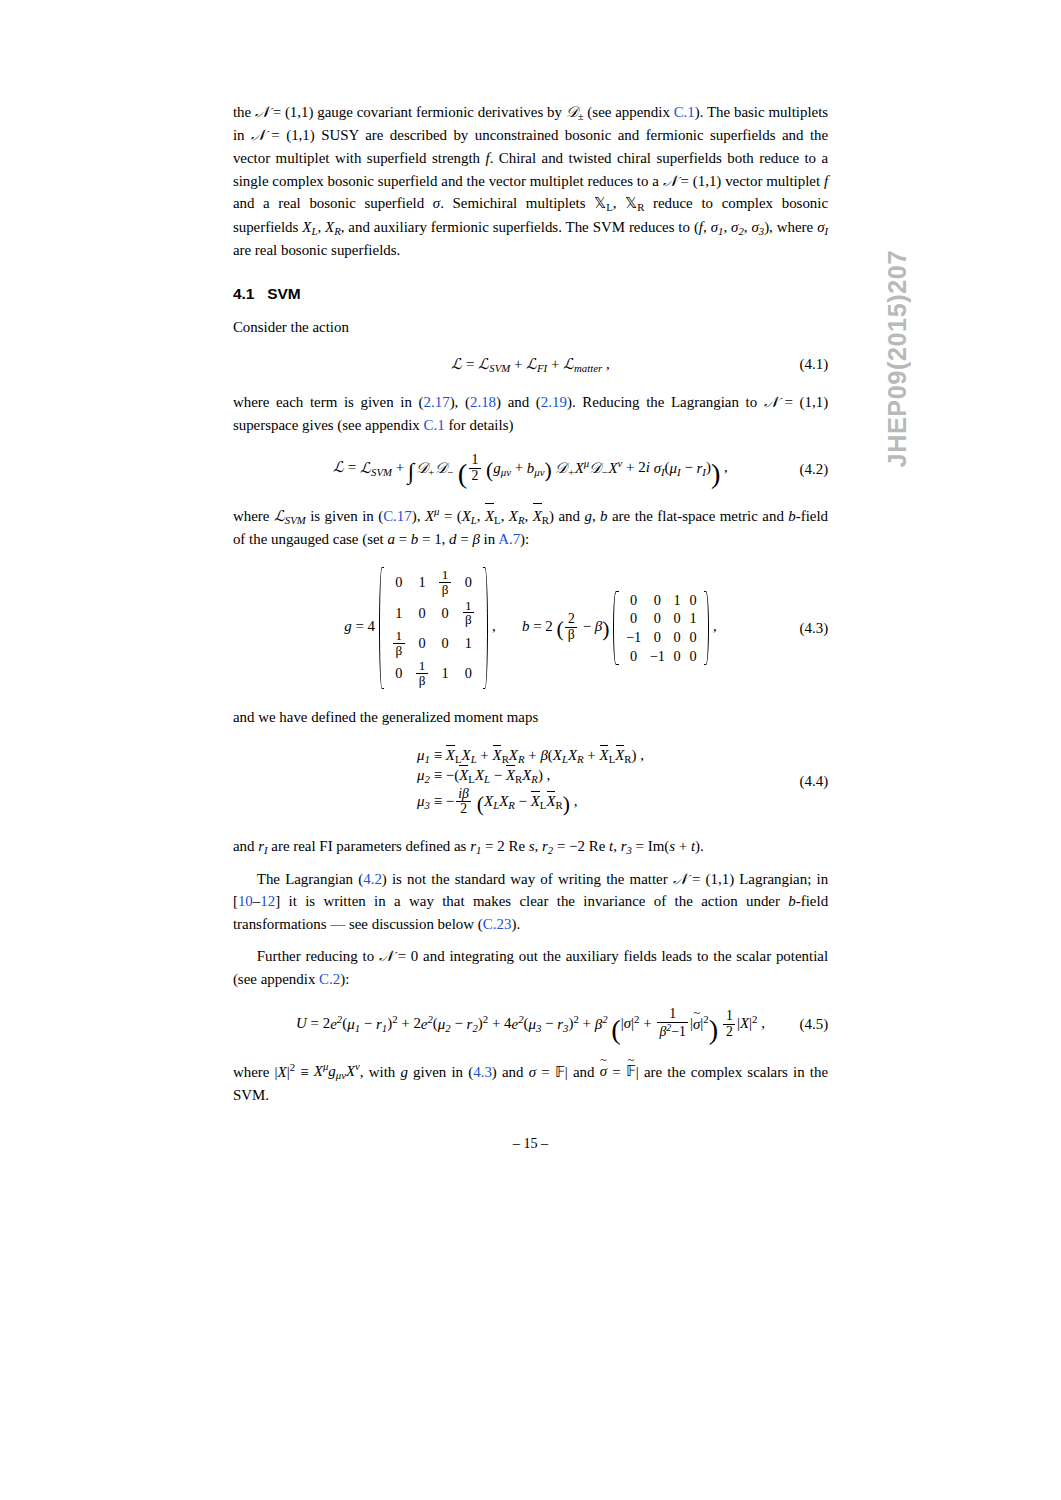JHEP09(2015)207
the 𝒩 = (1,1) gauge covariant fermionic derivatives by 𝒟± (see appendix C.1). The basic multiplets in 𝒩 = (1,1) SUSY are described by unconstrained bosonic and fermionic superfields and the vector multiplet with superfield strength f. Chiral and twisted chiral superfields both reduce to a single complex bosonic superfield and the vector multiplet reduces to a 𝒩 = (1,1) vector multiplet f and a real bosonic superfield σ. Semichiral multiplets 𝕏L, 𝕏R reduce to complex bosonic superfields XL, XR, and auxiliary fermionic superfields. The SVM reduces to (f, σ1, σ2, σ3), where σI are real bosonic superfields.
4.1 SVM
Consider the action
ℒ = ℒSVM + ℒFI + ℒmatter ,
(4.1)
where each term is given in (2.17), (2.18) and (2.19). Reducing the Lagrangian to 𝒩 = (1,1) superspace gives (see appendix C.1 for details)
ℒ = ℒSVM + ∫𝒟+𝒟− (12 (gμν + bμν) 𝒟+Xμ 𝒟−Xν + 2i σI(μI − rI)) ,
(4.2)
where ℒSVM is given in (C.17), Xμ = (XL, XL, XR, XR) and g, b are the flat-space metric and b-field of the ungauged case (set a = b = 1, d = β in A.7):
g = 4
| 0 | 1 | 1 β | 0 |
| 1 | 0 | 0 | 1 β |
| 1 β | 0 | 0 | 1 |
| 0 | 1 β | 1 | 0 |
, b = 2 (2 β − β)
| 0 | 0 | 1 | 0 |
| 0 | 0 | 0 | 1 |
| −1 | 0 | 0 | 0 |
| 0 | −1 | 0 | 0 |
,
(4.3)
and we have defined the generalized moment maps
μ1 ≡ XLXL + XRXR + β(XLXR + XLXR) ,
μ2 ≡ −(XLXL − XRXR) ,
μ3 ≡ −iβ 2 (XLXR − XLXR) ,
(4.4)
and rI are real FI parameters defined as r1 = 2 Re s, r2 = −2 Re t, r3 = Im(s + t).
The Lagrangian (4.2) is not the standard way of writing the matter 𝒩 = (1,1) Lagrangian; in [10–12] it is written in a way that makes clear the invariance of the action under b-field transformations — see discussion below (C.23).
Further reducing to 𝒩 = 0 and integrating out the auxiliary fields leads to the scalar potential (see appendix C.2):
U = 2e2(μ1 − r1)2 + 2e2(μ2 − r2)2 + 4e2(μ3 − r3)2 + β2 (|σ|2 + 1 β2−1|σ|2) 12|X|2 ,
(4.5)
where |X|2 ≡ Xμgμν Xν, with g given in (4.3) and σ = 𝔽| and σ = 𝔽| are the complex scalars in the SVM.
– 15 –